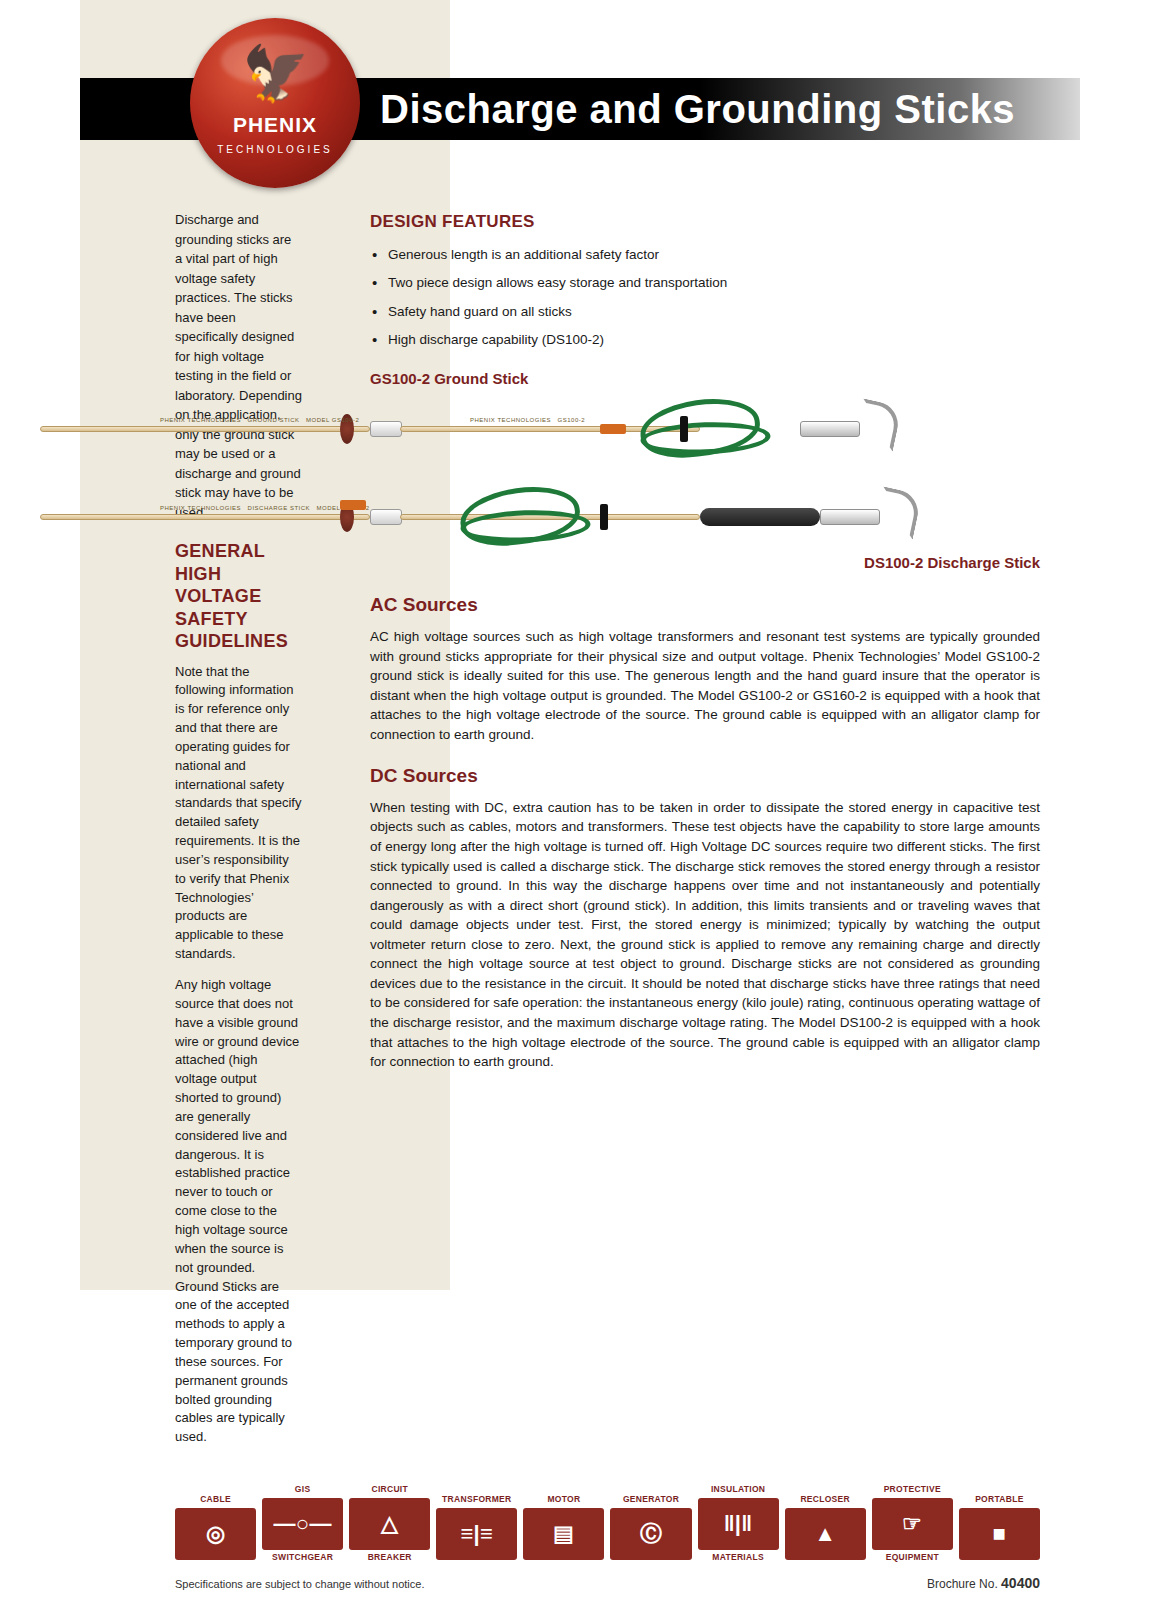Discharge and Grounding Sticks
🦅
PHENIXTECHNOLOGIES
Discharge and grounding sticks are a vital part of high voltage safety practices. The sticks have been specifically designed for high voltage testing in the field or laboratory. Depending on the application, only the ground stick may be used or a discharge and ground stick may have to be used.
GENERAL HIGH VOLTAGE
SAFETY GUIDELINES
Note that the following information is for reference only and that there are operating guides for national and international safety standards that specify detailed safety requirements. It is the user’s responsibility to verify that Phenix Technologies’ products are applicable to these standards.
Any high voltage source that does not have a visible ground wire or ground device attached (high voltage output shorted to ground) are generally considered live and dangerous. It is established practice never to touch or come close to the high voltage source when the source is not grounded. Ground Sticks are one of the accepted methods to apply a temporary ground to these sources. For permanent grounds bolted grounding cables are typically used.
DESIGN FEATURES
Generous length is an additional safety factor
Two piece design allows easy storage and transportation
Safety hand guard on all sticks
High discharge capability (DS100-2)
GS100-2 Ground Stick
PHENIX TECHNOLOGIES GROUND STICK MODEL GS100-2
PHENIX TECHNOLOGIES GS100-2
PHENIX TECHNOLOGIES DISCHARGE STICK MODEL DS100-2
DS100-2 Discharge Stick
AC Sources
AC high voltage sources such as high voltage transformers and resonant test systems are typically grounded with ground sticks appropriate for their physical size and output voltage. Phenix Technologies’ Model GS100-2 ground stick is ideally suited for this use. The generous length and the hand guard insure that the operator is distant when the high voltage output is grounded. The Model GS100-2 or GS160-2 is equipped with a hook that attaches to the high voltage electrode of the source. The ground cable is equipped with an alligator clamp for connection to earth ground.
DC Sources
When testing with DC, extra caution has to be taken in order to dissipate the stored energy in capacitive test objects such as cables, motors and transformers. These test objects have the capability to store large amounts of energy long after the high voltage is turned off. High Voltage DC sources require two different sticks. The first stick typically used is called a discharge stick. The discharge stick removes the stored energy through a resistor connected to ground. In this way the discharge happens over time and not instantaneously and potentially dangerously as with a direct short (ground stick). In addition, this limits transients and or traveling waves that could damage objects under test. First, the stored energy is minimized; typically by watching the output voltmeter return close to zero. Next, the ground stick is applied to remove any remaining charge and directly connect the high voltage source at test object to ground. Discharge sticks are not considered as grounding devices due to the resistance in the circuit. It should be noted that discharge sticks have three ratings that need to be considered for safe operation: the instantaneous energy (kilo joule) rating, continuous operating wattage of the discharge resistor, and the maximum discharge voltage rating. The Model DS100-2 is equipped with a hook that attaches to the high voltage electrode of the source. The ground cable is equipped with an alligator clamp for connection to earth ground.
CABLE
◎
GIS
—○—
SWITCHGEAR
CIRCUIT
△
BREAKER
TRANSFORMER
≡|≡
MOTOR
▤
GENERATOR
Ⓒ
INSULATION
‖|‖
MATERIALS
RECLOSER
▲
PROTECTIVE
☞
EQUIPMENT
PORTABLE
■
Specifications are subject to change without notice.
Brochure No. 40400